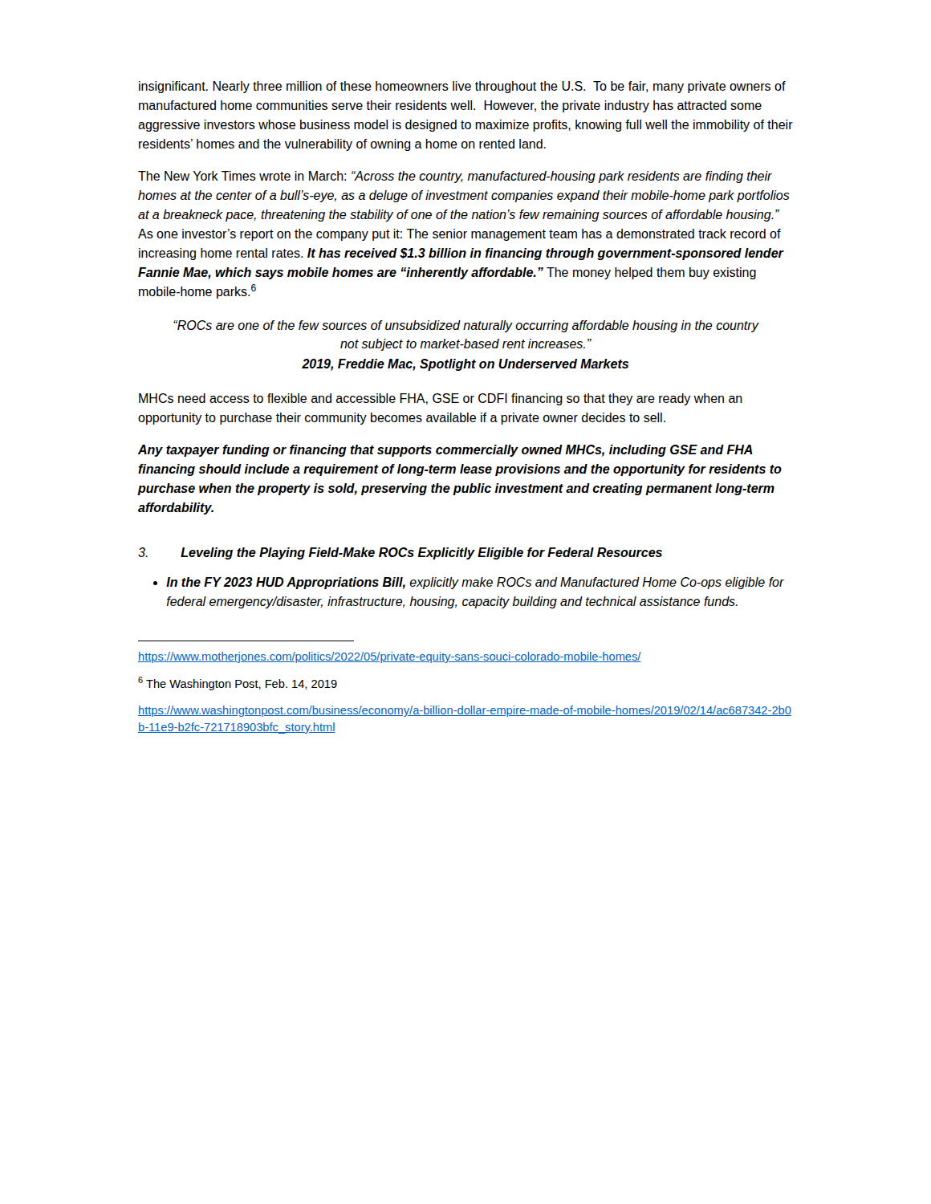insignificant. Nearly three million of these homeowners live throughout the U.S. To be fair, many private owners of manufactured home communities serve their residents well. However, the private industry has attracted some aggressive investors whose business model is designed to maximize profits, knowing full well the immobility of their residents’ homes and the vulnerability of owning a home on rented land.
The New York Times wrote in March: “Across the country, manufactured-housing park residents are finding their homes at the center of a bull’s-eye, as a deluge of investment companies expand their mobile-home park portfolios at a breakneck pace, threatening the stability of one of the nation’s few remaining sources of affordable housing.” As one investor’s report on the company put it: The senior management team has a demonstrated track record of increasing home rental rates. It has received $1.3 billion in financing through government-sponsored lender Fannie Mae, which says mobile homes are “inherently affordable.” The money helped them buy existing mobile-home parks.6
“ROCs are one of the few sources of unsubsidized naturally occurring affordable housing in the country not subject to market-based rent increases.” 2019, Freddie Mac, Spotlight on Underserved Markets
MHCs need access to flexible and accessible FHA, GSE or CDFI financing so that they are ready when an opportunity to purchase their community becomes available if a private owner decides to sell.
Any taxpayer funding or financing that supports commercially owned MHCs, including GSE and FHA financing should include a requirement of long-term lease provisions and the opportunity for residents to purchase when the property is sold, preserving the public investment and creating permanent long-term affordability.
3. Leveling the Playing Field-Make ROCs Explicitly Eligible for Federal Resources
In the FY 2023 HUD Appropriations Bill, explicitly make ROCs and Manufactured Home Co-ops eligible for federal emergency/disaster, infrastructure, housing, capacity building and technical assistance funds.
https://www.motherjones.com/politics/2022/05/private-equity-sans-souci-colorado-mobile-homes/
6 The Washington Post, Feb. 14, 2019
https://www.washingtonpost.com/business/economy/a-billion-dollar-empire-made-of-mobile-homes/2019/02/14/ac687342-2b0b-11e9-b2fc-721718903bfc_story.html